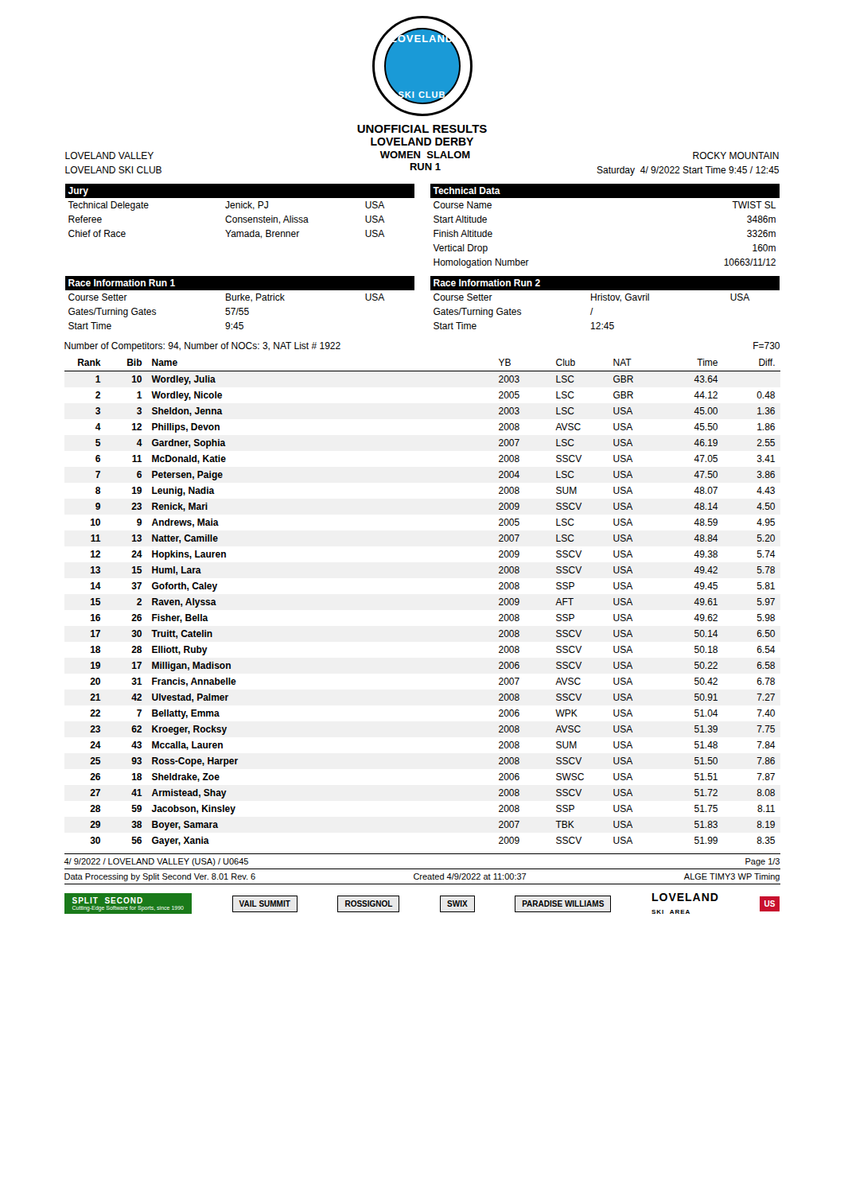LOVELAND
SKI CLUB
UNOFFICIAL RESULTS
LOVELAND DERBY
| LOVELAND VALLEY LOVELAND SKI CLUB | WOMEN SLALOM RUN 1 | ROCKY MOUNTAIN Saturday 4/ 9/2022 Start Time 9:45 / 12:45 |
| Jury / Technical Delegate / Jenick, PJ / USA / / Referee / Consenstein, Alissa / USA / / Chief of Race / Yamada, Brenner / USA / | Technical Data / Course Name / TWIST SL / / Start Altitude / 3486m / / Finish Altitude / 3326m / / Vertical Drop / 160m / / Homologation Number / 10663/11/12 / |
| Race Information Run 1 / Course Setter / Burke, Patrick / USA / / Gates/Turning Gates / 57/55 / / Start Time / 9:45 / | Race Information Run 2 / Course Setter / Hristov, Gavril / USA / / Gates/Turning Gates / / / / Start Time / 12:45 / |
Number of Competitors: 94, Number of NOCs: 3, NAT List # 1922 F=730
| Rank | Bib | Name | YB | Club | NAT | Time | Diff. |
| --- | --- | --- | --- | --- | --- | --- | --- |
| 1 | 10 | Wordley, Julia | 2003 | LSC | GBR | 43.64 | |
| 2 | 1 | Wordley, Nicole | 2005 | LSC | GBR | 44.12 | 0.48 |
| 3 | 3 | Sheldon, Jenna | 2003 | LSC | USA | 45.00 | 1.36 |
| 4 | 12 | Phillips, Devon | 2008 | AVSC | USA | 45.50 | 1.86 |
| 5 | 4 | Gardner, Sophia | 2007 | LSC | USA | 46.19 | 2.55 |
| 6 | 11 | McDonald, Katie | 2008 | SSCV | USA | 47.05 | 3.41 |
| 7 | 6 | Petersen, Paige | 2004 | LSC | USA | 47.50 | 3.86 |
| 8 | 19 | Leunig, Nadia | 2008 | SUM | USA | 48.07 | 4.43 |
| 9 | 23 | Renick, Mari | 2009 | SSCV | USA | 48.14 | 4.50 |
| 10 | 9 | Andrews, Maia | 2005 | LSC | USA | 48.59 | 4.95 |
| 11 | 13 | Natter, Camille | 2007 | LSC | USA | 48.84 | 5.20 |
| 12 | 24 | Hopkins, Lauren | 2009 | SSCV | USA | 49.38 | 5.74 |
| 13 | 15 | Huml, Lara | 2008 | SSCV | USA | 49.42 | 5.78 |
| 14 | 37 | Goforth, Caley | 2008 | SSP | USA | 49.45 | 5.81 |
| 15 | 2 | Raven, Alyssa | 2009 | AFT | USA | 49.61 | 5.97 |
| 16 | 26 | Fisher, Bella | 2008 | SSP | USA | 49.62 | 5.98 |
| 17 | 30 | Truitt, Catelin | 2008 | SSCV | USA | 50.14 | 6.50 |
| 18 | 28 | Elliott, Ruby | 2008 | SSCV | USA | 50.18 | 6.54 |
| 19 | 17 | Milligan, Madison | 2006 | SSCV | USA | 50.22 | 6.58 |
| 20 | 31 | Francis, Annabelle | 2007 | AVSC | USA | 50.42 | 6.78 |
| 21 | 42 | Ulvestad, Palmer | 2008 | SSCV | USA | 50.91 | 7.27 |
| 22 | 7 | Bellatty, Emma | 2006 | WPK | USA | 51.04 | 7.40 |
| 23 | 62 | Kroeger, Rocksy | 2008 | AVSC | USA | 51.39 | 7.75 |
| 24 | 43 | Mccalla, Lauren | 2008 | SUM | USA | 51.48 | 7.84 |
| 25 | 93 | Ross-Cope, Harper | 2008 | SSCV | USA | 51.50 | 7.86 |
| 26 | 18 | Sheldrake, Zoe | 2006 | SWSC | USA | 51.51 | 7.87 |
| 27 | 41 | Armistead, Shay | 2008 | SSCV | USA | 51.72 | 8.08 |
| 28 | 59 | Jacobson, Kinsley | 2008 | SSP | USA | 51.75 | 8.11 |
| 29 | 38 | Boyer, Samara | 2007 | TBK | USA | 51.83 | 8.19 |
| 30 | 56 | Gayer, Xania | 2009 | SSCV | USA | 51.99 | 8.35 |
4/ 9/2022 / LOVELAND VALLEY (USA) / U0645 Page 1/3
Data Processing by Split Second Ver. 8.01 Rev. 6 Created 4/9/2022 at 11:00:37 ALGE TIMY3 WP Timing
SPLIT SECOND Cutting-Edge Software for Sports, since 1990
VAIL SUMMIT
ROSSIGNOL
SWIX
PARADISE WILLIAMS
LOVELAND
SKI AREA
US